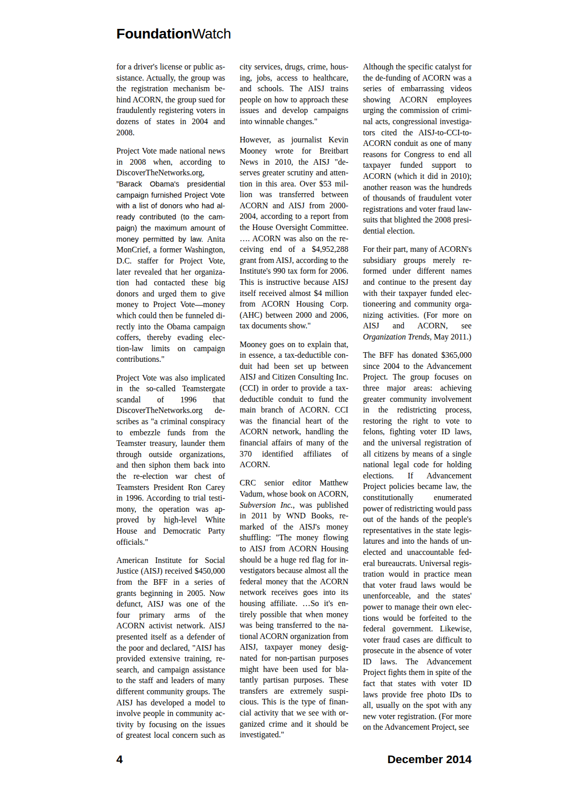Foundation Watch
for a driver's license or public assistance. Actually, the group was the registration mechanism behind ACORN, the group sued for fraudulently registering voters in dozens of states in 2004 and 2008.
Project Vote made national news in 2008 when, according to DiscoverTheNetworks.org, ”Barack Obama's presidential campaign furnished Project Vote with a list of donors who had already contributed (to the campaign) the maximum amount of money permitted by law. Anita MonCrief, a former Washington, D.C. staffer for Project Vote, later revealed that her organization had contacted these big donors and urged them to give money to Project Vote—money which could then be funneled directly into the Obama campaign coffers, thereby evading election-law limits on campaign contributions."
Project Vote was also implicated in the so-called Teamstergate scandal of 1996 that DiscoverTheNetworks.org describes as "a criminal conspiracy to embezzle funds from the Teamster treasury, launder them through outside organizations, and then siphon them back into the re-election war chest of Teamsters President Ron Carey in 1996. According to trial testimony, the operation was approved by high-level White House and Democratic Party officials."
American Institute for Social Justice (AISJ) received $450,000 from the BFF in a series of grants beginning in 2005. Now defunct, AISJ was one of the four primary arms of the ACORN activist network. AISJ presented itself as a defender of the poor and declared, "AISJ has provided extensive training, research, and campaign assistance to the staff and leaders of many different community groups. The AISJ has developed a model to involve people in community activity by focusing on the issues of greatest local concern such as city services, drugs, crime, housing, jobs, access to healthcare, and schools. The AISJ trains people on how to approach these issues and develop campaigns into winnable changes."
However, as journalist Kevin Mooney wrote for Breitbart News in 2010, the AISJ "deserves greater scrutiny and attention in this area. Over $53 million was transferred between ACORN and AISJ from 2000-2004, according to a report from the House Oversight Committee. …. ACORN was also on the receiving end of a $4,952,288 grant from AISJ, according to the Institute's 990 tax form for 2006. This is instructive because AISJ itself received almost $4 million from ACORN Housing Corp. (AHC) between 2000 and 2006, tax documents show."
Mooney goes on to explain that, in essence, a tax-deductible conduit had been set up between AISJ and Citizen Consulting Inc. (CCI) in order to provide a tax-deductible conduit to fund the main branch of ACORN. CCI was the financial heart of the ACORN network, handling the financial affairs of many of the 370 identified affiliates of ACORN.
CRC senior editor Matthew Vadum, whose book on ACORN, Subversion Inc., was published in 2011 by WND Books, remarked of the AISJ's money shuffling: "The money flowing to AISJ from ACORN Housing should be a huge red flag for investigators because almost all the federal money that the ACORN network receives goes into its housing affiliate. …So it's entirely possible that when money was being transferred to the national ACORN organization from AISJ, taxpayer money designated for non-partisan purposes might have been used for blatantly partisan purposes. These transfers are extremely suspicious. This is the type of financial activity that we see with organized crime and it should be investigated."
Although the specific catalyst for the de-funding of ACORN was a series of embarrassing videos showing ACORN employees urging the commission of criminal acts, congressional investigators cited the AISJ-to-CCI-to-ACORN conduit as one of many reasons for Congress to end all taxpayer funded support to ACORN (which it did in 2010); another reason was the hundreds of thousands of fraudulent voter registrations and voter fraud lawsuits that blighted the 2008 presidential election.
For their part, many of ACORN's subsidiary groups merely reformed under different names and continue to the present day with their taxpayer funded electioneering and community organizing activities. (For more on AISJ and ACORN, see Organization Trends, May 2011.)
The BFF has donated $365,000 since 2004 to the Advancement Project. The group focuses on three major areas: achieving greater community involvement in the redistricting process, restoring the right to vote to felons, fighting voter ID laws, and the universal registration of all citizens by means of a single national legal code for holding elections. If Advancement Project policies became law, the constitutionally enumerated power of redistricting would pass out of the hands of the people's representatives in the state legislatures and into the hands of unelected and unaccountable federal bureaucrats. Universal registration would in practice mean that voter fraud laws would be unenforceable, and the states' power to manage their own elections would be forfeited to the federal government. Likewise, voter fraud cases are difficult to prosecute in the absence of voter ID laws. The Advancement Project fights them in spite of the fact that states with voter ID laws provide free photo IDs to all, usually on the spot with any new voter registration. (For more on the Advancement Project, see
4
December 2014